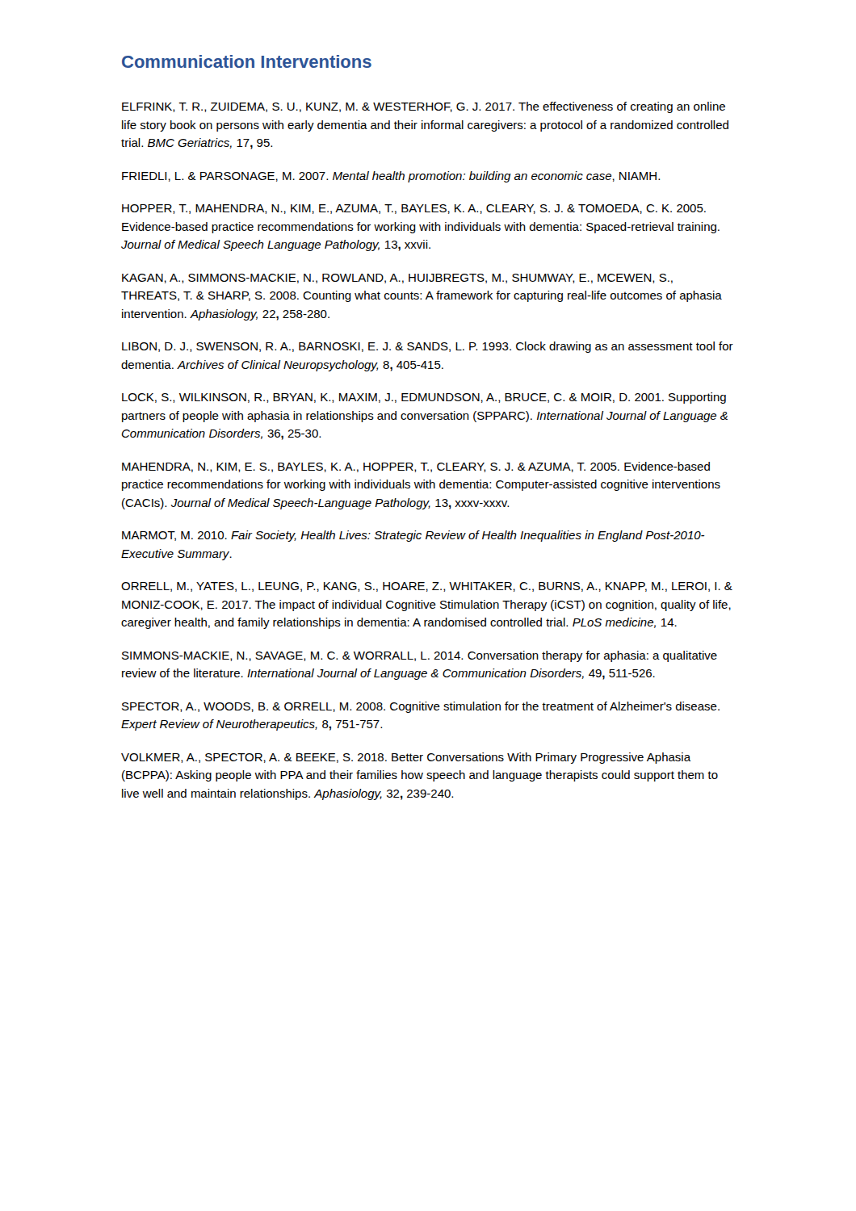Communication Interventions
ELFRINK, T. R., ZUIDEMA, S. U., KUNZ, M. & WESTERHOF, G. J. 2017. The effectiveness of creating an online life story book on persons with early dementia and their informal caregivers: a protocol of a randomized controlled trial. BMC Geriatrics, 17, 95.
FRIEDLI, L. & PARSONAGE, M. 2007. Mental health promotion: building an economic case, NIAMH.
HOPPER, T., MAHENDRA, N., KIM, E., AZUMA, T., BAYLES, K. A., CLEARY, S. J. & TOMOEDA, C. K. 2005. Evidence-based practice recommendations for working with individuals with dementia: Spaced-retrieval training. Journal of Medical Speech Language Pathology, 13, xxvii.
KAGAN, A., SIMMONS-MACKIE, N., ROWLAND, A., HUIJBREGTS, M., SHUMWAY, E., MCEWEN, S., THREATS, T. & SHARP, S. 2008. Counting what counts: A framework for capturing real-life outcomes of aphasia intervention. Aphasiology, 22, 258-280.
LIBON, D. J., SWENSON, R. A., BARNOSKI, E. J. & SANDS, L. P. 1993. Clock drawing as an assessment tool for dementia. Archives of Clinical Neuropsychology, 8, 405-415.
LOCK, S., WILKINSON, R., BRYAN, K., MAXIM, J., EDMUNDSON, A., BRUCE, C. & MOIR, D. 2001. Supporting partners of people with aphasia in relationships and conversation (SPPARC). International Journal of Language & Communication Disorders, 36, 25-30.
MAHENDRA, N., KIM, E. S., BAYLES, K. A., HOPPER, T., CLEARY, S. J. & AZUMA, T. 2005. Evidence-based practice recommendations for working with individuals with dementia: Computer-assisted cognitive interventions (CACIs). Journal of Medical Speech-Language Pathology, 13, xxxv-xxxv.
MARMOT, M. 2010. Fair Society, Health Lives: Strategic Review of Health Inequalities in England Post-2010-Executive Summary.
ORRELL, M., YATES, L., LEUNG, P., KANG, S., HOARE, Z., WHITAKER, C., BURNS, A., KNAPP, M., LEROI, I. & MONIZ-COOK, E. 2017. The impact of individual Cognitive Stimulation Therapy (iCST) on cognition, quality of life, caregiver health, and family relationships in dementia: A randomised controlled trial. PLoS medicine, 14.
SIMMONS-MACKIE, N., SAVAGE, M. C. & WORRALL, L. 2014. Conversation therapy for aphasia: a qualitative review of the literature. International Journal of Language & Communication Disorders, 49, 511-526.
SPECTOR, A., WOODS, B. & ORRELL, M. 2008. Cognitive stimulation for the treatment of Alzheimer's disease. Expert Review of Neurotherapeutics, 8, 751-757.
VOLKMER, A., SPECTOR, A. & BEEKE, S. 2018. Better Conversations With Primary Progressive Aphasia (BCPPA): Asking people with PPA and their families how speech and language therapists could support them to live well and maintain relationships. Aphasiology, 32, 239-240.